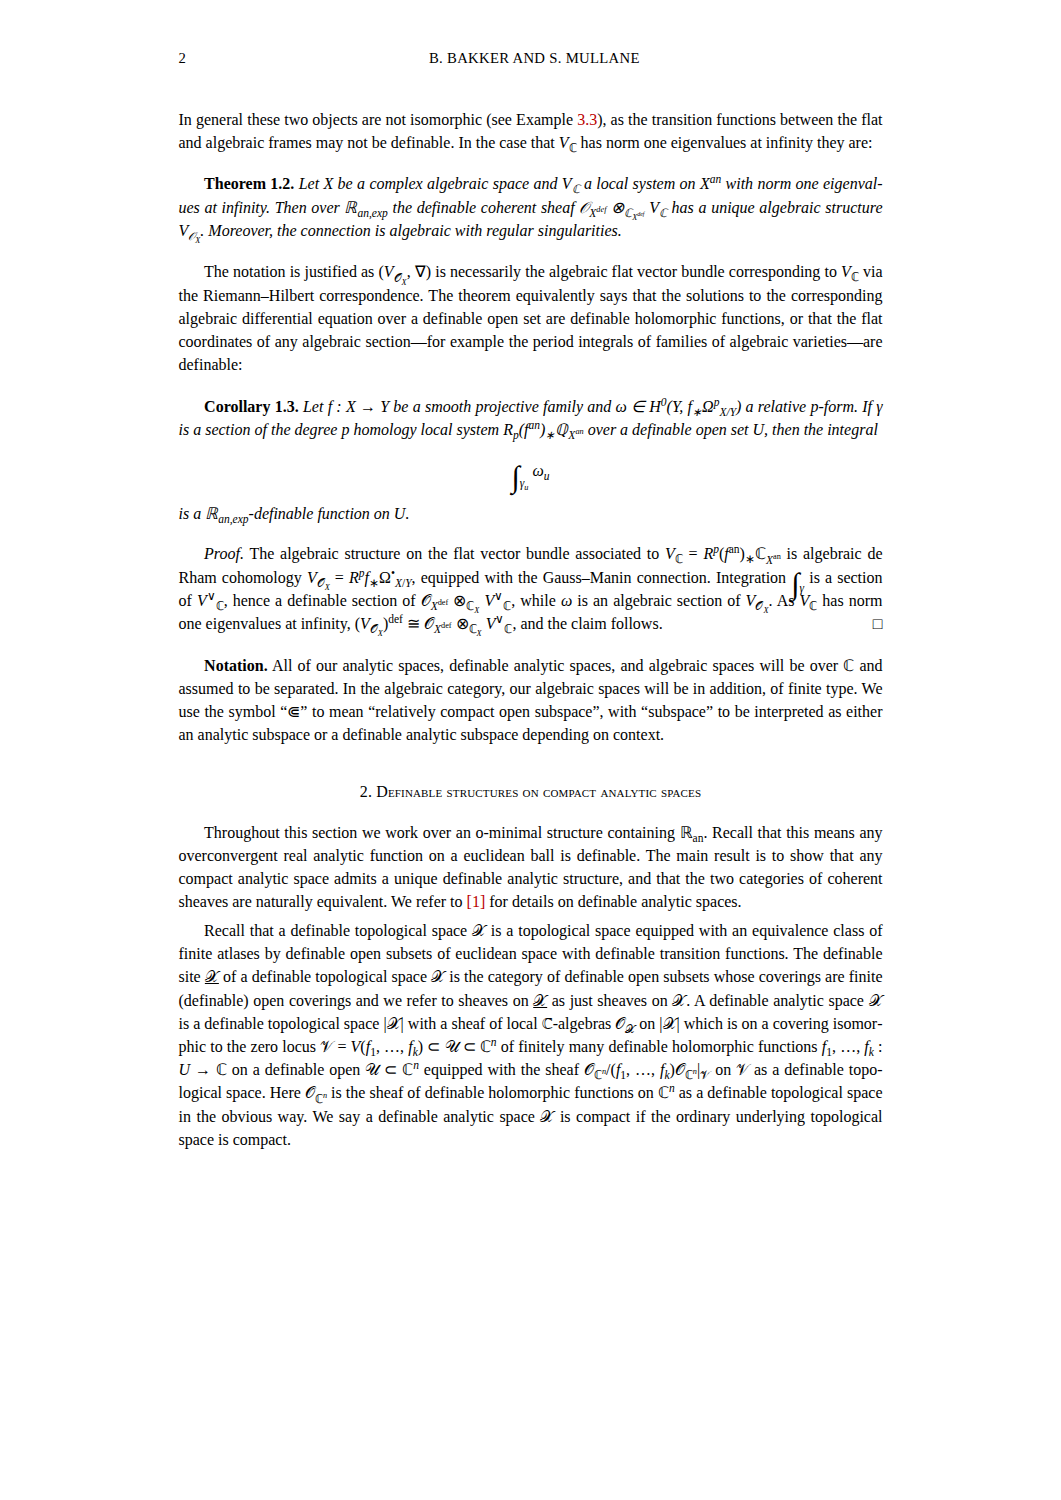2 B. BAKKER AND S. MULLANE
In general these two objects are not isomorphic (see Example 3.3), as the transition functions between the flat and algebraic frames may not be definable. In the case that Vℂ has norm one eigenvalues at infinity they are:
Theorem 1.2. Let X be a complex algebraic space and Vℂ a local system on Xan with norm one eigenvalues at infinity. Then over ℝan,exp the definable coherent sheaf 𝒪Xdef ⊗ℂXdef Vℂ has a unique algebraic structure V𝒪X. Moreover, the connection is algebraic with regular singularities.
The notation is justified as (V𝒪X, ∇) is necessarily the algebraic flat vector bundle corresponding to Vℂ via the Riemann–Hilbert correspondence. The theorem equivalently says that the solutions to the corresponding algebraic differential equation over a definable open set are definable holomorphic functions, or that the flat coordinates of any algebraic section—for example the period integrals of families of algebraic varieties—are definable:
Corollary 1.3. Let f : X → Y be a smooth projective family and ω ∈ H0(Y, f∗ΩpX/Y) a relative p-form. If γ is a section of the degree p homology local system Rp(fan)∗ℚXan over a definable open set U, then the integral
∫γu ωu
is a ℝan,exp-definable function on U.
Proof. The algebraic structure on the flat vector bundle associated to Vℂ = Rp(fan)∗ℂXan is algebraic de Rham cohomology V𝒪X = Rpf∗Ω•X/Y, equipped with the Gauss–Manin connection. Integration ∫γ is a section of V∨ℂ, hence a definable section of 𝒪Xdef ⊗ℂX V∨ℂ, while ω is an algebraic section of V𝒪X. As Vℂ has norm one eigenvalues at infinity, (V𝒪X)def ≅ 𝒪Xdef ⊗ℂX V∨ℂ, and the claim follows. □
Notation. All of our analytic spaces, definable analytic spaces, and algebraic spaces will be over ℂ and assumed to be separated. In the algebraic category, our algebraic spaces will be in addition, of finite type. We use the symbol “⋐” to mean “relatively compact open subspace”, with “subspace” to be interpreted as either an analytic subspace or a definable analytic subspace depending on context.
2. Definable structures on compact analytic spaces
Throughout this section we work over an o-minimal structure containing ℝan. Recall that this means any overconvergent real analytic function on a euclidean ball is definable. The main result is to show that any compact analytic space admits a unique definable analytic structure, and that the two categories of coherent sheaves are naturally equivalent. We refer to [1] for details on definable analytic spaces.
Recall that a definable topological space 𝒳 is a topological space equipped with an equivalence class of finite atlases by definable open subsets of euclidean space with definable transition functions. The definable site 𝒳 of a definable topological space 𝒳 is the category of definable open subsets whose coverings are finite (definable) open coverings and we refer to sheaves on 𝒳 as just sheaves on 𝒳. A definable analytic space 𝒳 is a definable topological space |𝒳| with a sheaf of local ℂ-algebras 𝒪𝒳 on |𝒳| which is on a covering isomorphic to the zero locus 𝒱 = V(f1, …, fk) ⊂ 𝒰 ⊂ ℂn of finitely many definable holomorphic functions f1, …, fk : U → ℂ on a definable open 𝒰 ⊂ ℂn equipped with the sheaf 𝒪ℂn/(f1, …, fk)𝒪ℂn|𝒱 on 𝒱 as a definable topological space. Here 𝒪ℂn is the sheaf of definable holomorphic functions on ℂn as a definable topological space in the obvious way. We say a definable analytic space 𝒳 is compact if the ordinary underlying topological space is compact.